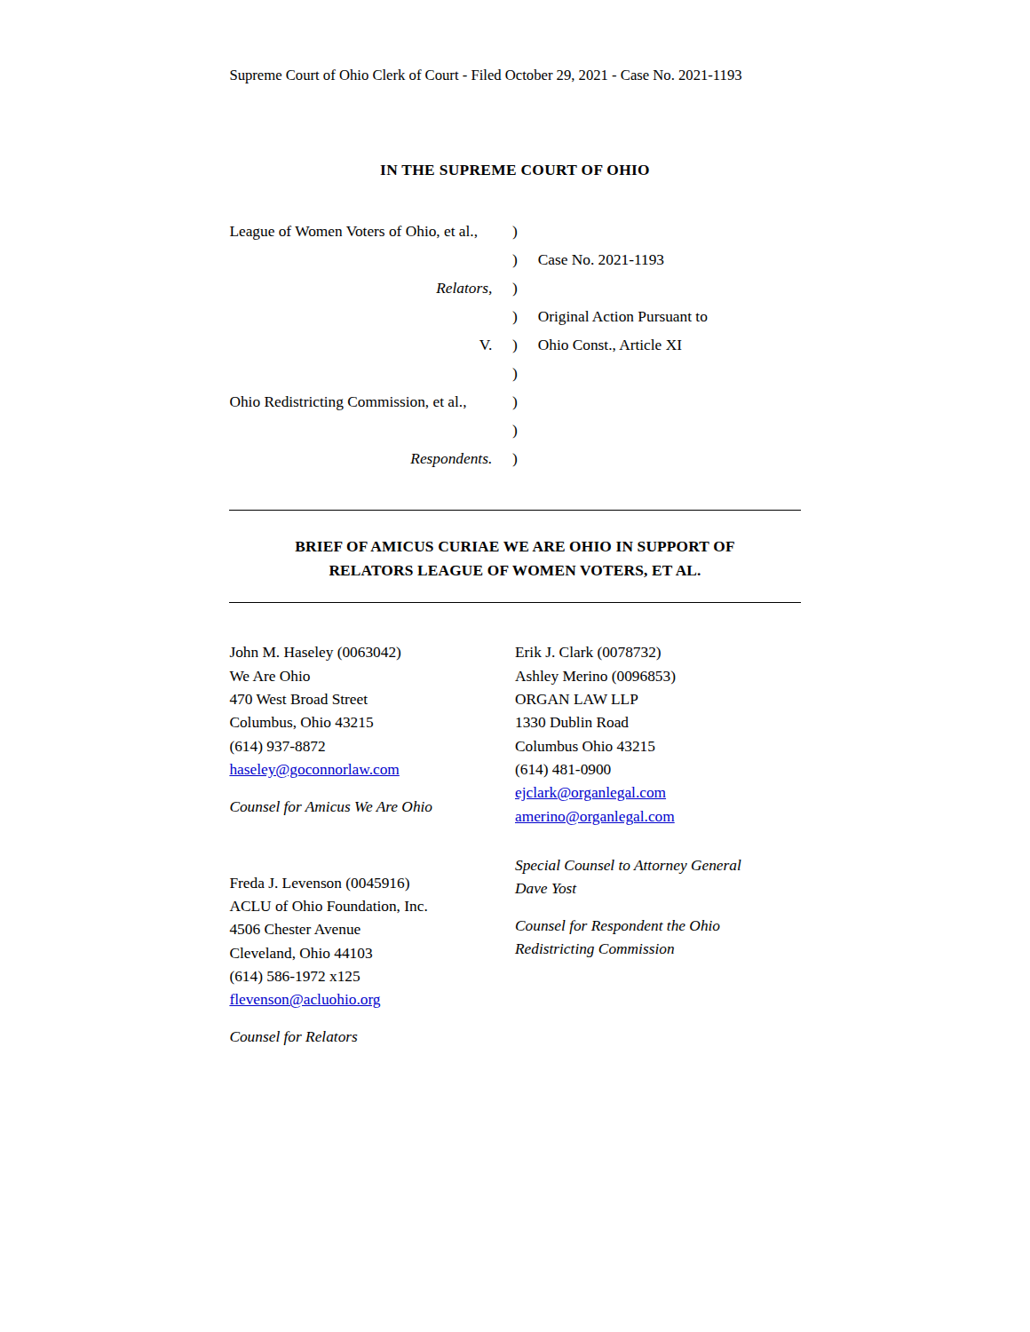Supreme Court of Ohio Clerk of Court - Filed October 29, 2021 - Case No. 2021-1193
IN THE SUPREME COURT OF OHIO
| League of Women Voters of Ohio, et al., | ) | |
| | ) | Case No. 2021-1193 |
| Relators, | ) | |
| | ) | Original Action Pursuant to |
| V. | ) | Ohio Const., Article XI |
| | ) | |
| Ohio Redistricting Commission, et al., | ) | |
| | ) | |
| Respondents. | ) | |
BRIEF OF AMICUS CURIAE WE ARE OHIO IN SUPPORT OF
RELATORS LEAGUE OF WOMEN VOTERS, ET AL.
| John M. Haseley (0063042) We Are Ohio 470 West Broad Street Columbus, Ohio 43215 (614) 937-8872 haseley@goconnorlaw.com Counsel for Amicus We Are Ohio Freda J. Levenson (0045916) ACLU of Ohio Foundation, Inc. 4506 Chester Avenue Cleveland, Ohio 44103 (614) 586-1972 x125 flevenson@acluohio.org Counsel for Relators | Erik J. Clark (0078732) Ashley Merino (0096853) ORGAN LAW LLP 1330 Dublin Road Columbus Ohio 43215 (614) 481-0900 ejclark@organlegal.com amerino@organlegal.com Special Counsel to Attorney General Dave Yost Counsel for Respondent the Ohio Redistricting Commission |